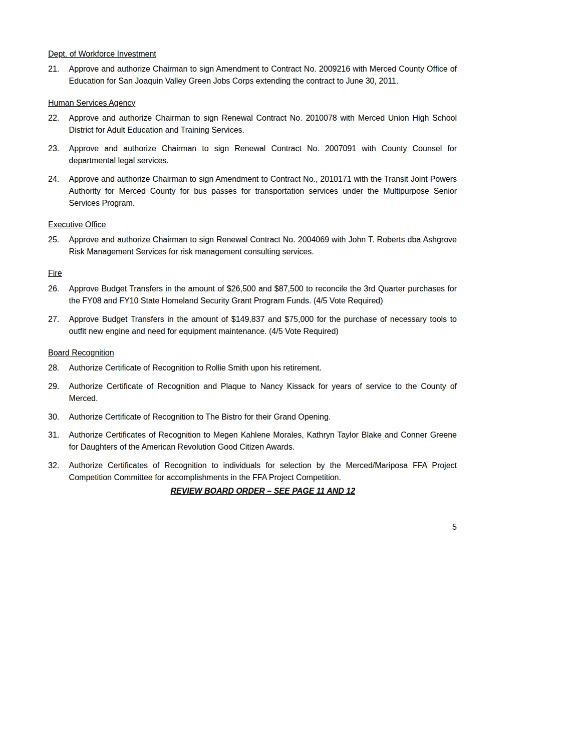Dept. of Workforce Investment
21. Approve and authorize Chairman to sign Amendment to Contract No. 2009216 with Merced County Office of Education for San Joaquin Valley Green Jobs Corps extending the contract to June 30, 2011.
Human Services Agency
22. Approve and authorize Chairman to sign Renewal Contract No. 2010078 with Merced Union High School District for Adult Education and Training Services.
23. Approve and authorize Chairman to sign Renewal Contract No. 2007091 with County Counsel for departmental legal services.
24. Approve and authorize Chairman to sign Amendment to Contract No., 2010171 with the Transit Joint Powers Authority for Merced County for bus passes for transportation services under the Multipurpose Senior Services Program.
Executive Office
25. Approve and authorize Chairman to sign Renewal Contract No. 2004069 with John T. Roberts dba Ashgrove Risk Management Services for risk management consulting services.
Fire
26. Approve Budget Transfers in the amount of $26,500 and $87,500 to reconcile the 3rd Quarter purchases for the FY08 and FY10 State Homeland Security Grant Program Funds. (4/5 Vote Required)
27. Approve Budget Transfers in the amount of $149,837 and $75,000 for the purchase of necessary tools to outfit new engine and need for equipment maintenance. (4/5 Vote Required)
Board Recognition
28. Authorize Certificate of Recognition to Rollie Smith upon his retirement.
29. Authorize Certificate of Recognition and Plaque to Nancy Kissack for years of service to the County of Merced.
30. Authorize Certificate of Recognition to The Bistro for their Grand Opening.
31. Authorize Certificates of Recognition to Megen Kahlene Morales, Kathryn Taylor Blake and Conner Greene for Daughters of the American Revolution Good Citizen Awards.
32. Authorize Certificates of Recognition to individuals for selection by the Merced/Mariposa FFA Project Competition Committee for accomplishments in the FFA Project Competition.
REVIEW BOARD ORDER – SEE PAGE 11 AND 12
5